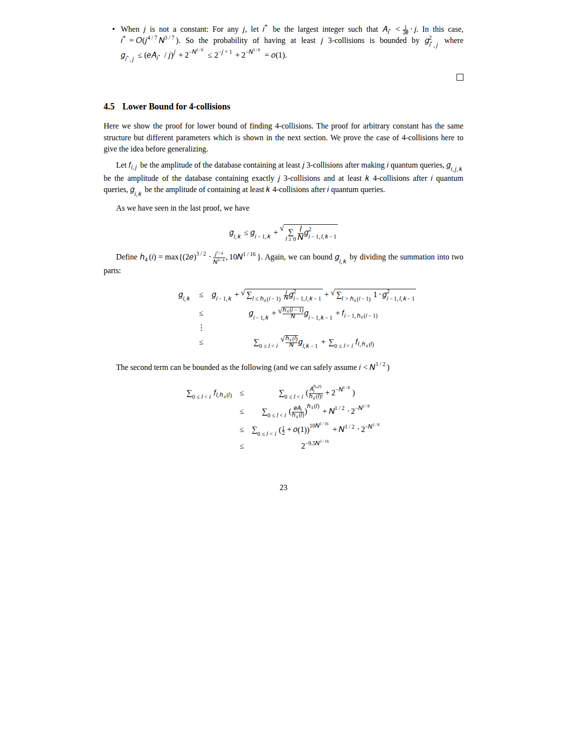When j is not a constant: For any j, let i* be the largest integer such that Ai*<12e⋅j. In this case, i*=O(j4/7N3/7). So the probability of having at least j 3-collisions is bounded by gi*,j2 where gi*,j≤(eAi*/j)j+2−N1/8≤2−j+1+2−N1/8=o(1).
4.5 Lower Bound for 4-collisions
Here we show the proof for lower bound of finding 4-collisions. The proof for arbitrary constant has the same structure but different parameters which is shown in the next section. We prove the case of 4-collisions here to give the idea before generalizing.
Let fi,j be the amplitude of the database containing at least j 3-collisions after making i quantum queries, gi,j,k be the amplitude of the database containing exactly j 3-collisions and at least k 4-collisions after i quantum queries, gi,k be the amplitude of containing at least k 4-collisions after i quantum queries.
As we have seen in the last proof, we have
gi,k ≤ gi−1,k + ∑l≥0 lN gi−1,l,k−12
Define h4(i)=max{(2e)3/2⋅i7/4N3/4,10N1/16}. Again, we can bound gi,k by dividing the summation into two parts:
gi,k ≤ gi−1,k + ∑l≤h4(i−1) lN gi−1,l,k−12 + ∑l>h4(i−1) 1⋅ gi−1,l,k−12 ≤ gi−1,k + h4(i−1) N gi−1,k−1 + fi−1,h4(i−1) ⋮ ≤ ∑0≤l<i h4(l)N gl,k−1 + ∑0≤l<i fl,h4(l)
The second term can be bounded as the following (and we can safely assume i<N1/2)
∑0≤l<i fl,h4(l) ≤ ∑0≤l<i ( Alh4(l) h4(l)! + 2−N1/8 ) ≤ ∑0≤l<i ( eAl h4(l) ) h4(l) + N1/2 ⋅ 2−N1/8 ≤ ∑0≤l<i ( 12 + o(1) ) 10N1/16 + N1/2 ⋅ 2−N1/8 ≤ 2−9.5N1/16
23